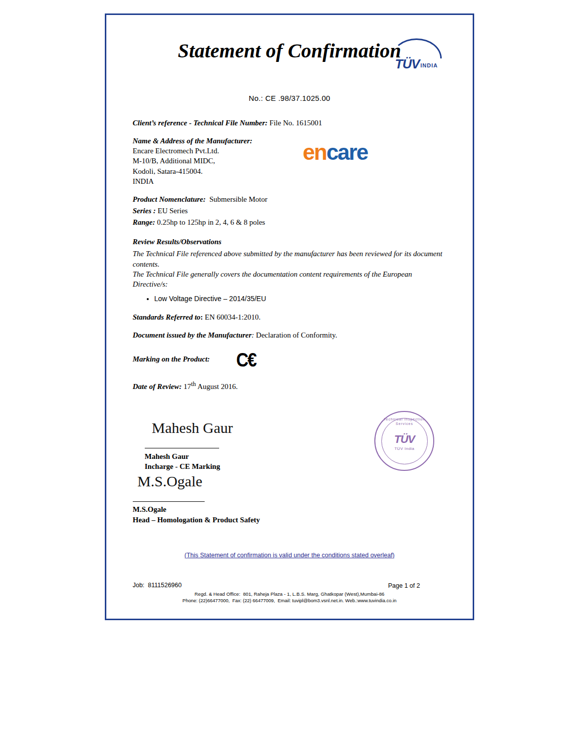TÜVINDIA
Statement of Confirmation
No.: CE .98/37.1025.00
Client’s reference - Technical File Number: File No. 1615001
Name & Address of the Manufacturer:
Encare Electromech Pvt.Ltd.
M-10/B, Additional MIDC,
Kodoli, Satara-415004.
INDIA
encare
Product Nomenclature: Submersible Motor
Series : EU Series
Range: 0.25hp to 125hp in 2, 4, 6 & 8 poles
Review Results/Observations
The Technical File referenced above submitted by the manufacturer has been reviewed for its document contents.
The Technical File generally covers the documentation content requirements of the European Directive/s:
Low Voltage Directive – 2014/35/EU
Standards Referred to: EN 60034-1:2010.
Document issued by the Manufacturer: Declaration of Conformity.
Marking on the Product: C€
Date of Review: 17th August 2016.
Technical Inspection Services
TÜV
TÜV India
Mahesh Gaur
Mahesh Gaur
Incharge - CE Marking
M.S.Ogale
M.S.Ogale
Head – Homologation & Product Safety
(This Statement of confirmation is valid under the conditions stated overleaf)
Job: 8111526960
Page 1 of 2
Regd. & Head Office: 801, Raheja Plaza - 1, L.B.S. Marg, Ghatkopar (West),Mumbai-86
Phone: (22)66477000, Fax: (22) 66477009, Email: tuvipl@bom3.vsnl.net.in. Web.:www.tuvindia.co.in